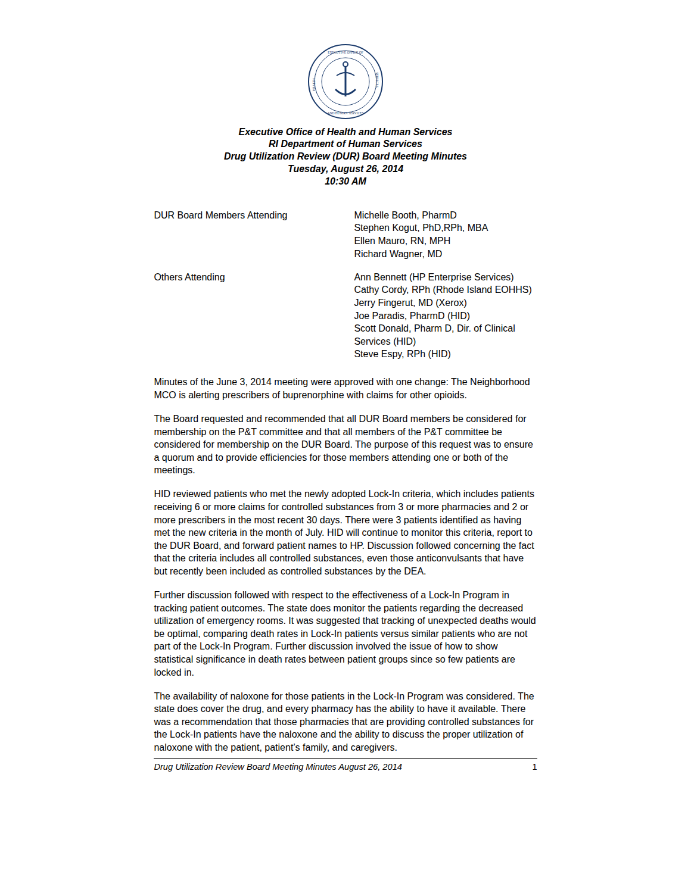EXECUTIVE OFFICE OF AND HUMAN SERVICES HEALTH SERVICES
Executive Office of Health and Human Services RI Department of Human Services Drug Utilization Review (DUR) Board Meeting Minutes Tuesday, August 26, 2014 10:30 AM
| DUR Board Members Attending | Michelle Booth, PharmD Stephen Kogut, PhD,RPh, MBA Ellen Mauro, RN, MPH Richard Wagner, MD |
| Others Attending | Ann Bennett (HP Enterprise Services) Cathy Cordy, RPh (Rhode Island EOHHS) Jerry Fingerut, MD (Xerox) Joe Paradis, PharmD (HID) Scott Donald, Pharm D, Dir. of Clinical Services (HID) Steve Espy, RPh (HID) |
Minutes of the June 3, 2014 meeting were approved with one change: The Neighborhood MCO is alerting prescribers of buprenorphine with claims for other opioids.
The Board requested and recommended that all DUR Board members be considered for membership on the P&T committee and that all members of the P&T committee be considered for membership on the DUR Board. The purpose of this request was to ensure a quorum and to provide efficiencies for those members attending one or both of the meetings.
HID reviewed patients who met the newly adopted Lock-In criteria, which includes patients receiving 6 or more claims for controlled substances from 3 or more pharmacies and 2 or more prescribers in the most recent 30 days. There were 3 patients identified as having met the new criteria in the month of July. HID will continue to monitor this criteria, report to the DUR Board, and forward patient names to HP. Discussion followed concerning the fact that the criteria includes all controlled substances, even those anticonvulsants that have but recently been included as controlled substances by the DEA.
Further discussion followed with respect to the effectiveness of a Lock-In Program in tracking patient outcomes. The state does monitor the patients regarding the decreased utilization of emergency rooms. It was suggested that tracking of unexpected deaths would be optimal, comparing death rates in Lock-In patients versus similar patients who are not part of the Lock-In Program. Further discussion involved the issue of how to show statistical significance in death rates between patient groups since so few patients are locked in.
The availability of naloxone for those patients in the Lock-In Program was considered. The state does cover the drug, and every pharmacy has the ability to have it available. There was a recommendation that those pharmacies that are providing controlled substances for the Lock-In patients have the naloxone and the ability to discuss the proper utilization of naloxone with the patient, patient’s family, and caregivers.
1 Drug Utilization Review Board Meeting Minutes August 26, 2014